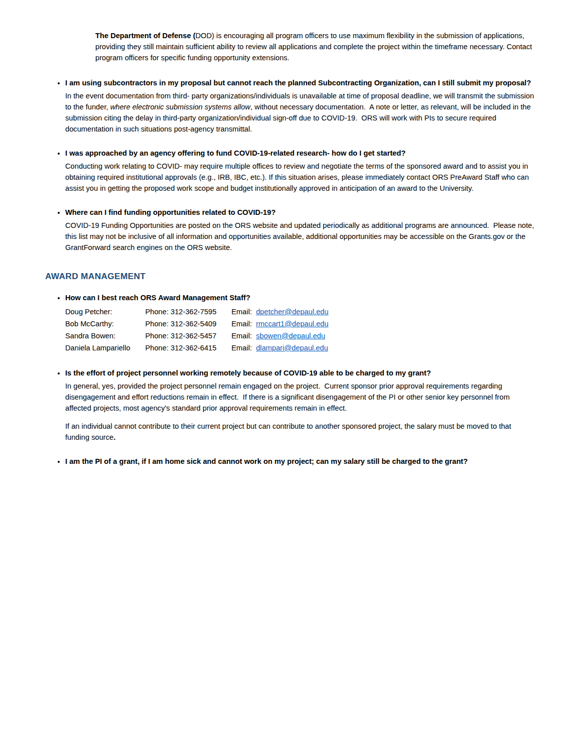The Department of Defense (DOD) is encouraging all program officers to use maximum flexibility in the submission of applications, providing they still maintain sufficient ability to review all applications and complete the project within the timeframe necessary. Contact program officers for specific funding opportunity extensions.
I am using subcontractors in my proposal but cannot reach the planned Subcontracting Organization, can I still submit my proposal?
In the event documentation from third- party organizations/individuals is unavailable at time of proposal deadline, we will transmit the submission to the funder, where electronic submission systems allow, without necessary documentation. A note or letter, as relevant, will be included in the submission citing the delay in third-party organization/individual sign-off due to COVID-19. ORS will work with PIs to secure required documentation in such situations post-agency transmittal.
I was approached by an agency offering to fund COVID-19-related research- how do I get started?
Conducting work relating to COVID- may require multiple offices to review and negotiate the terms of the sponsored award and to assist you in obtaining required institutional approvals (e.g., IRB, IBC, etc.). If this situation arises, please immediately contact ORS PreAward Staff who can assist you in getting the proposed work scope and budget institutionally approved in anticipation of an award to the University.
Where can I find funding opportunities related to COVID-19?
COVID-19 Funding Opportunities are posted on the ORS website and updated periodically as additional programs are announced. Please note, this list may not be inclusive of all information and opportunities available, additional opportunities may be accessible on the Grants.gov or the GrantForward search engines on the ORS website.
AWARD MANAGEMENT
How can I best reach ORS Award Management Staff?
| Doug Petcher: | Phone: 312-362-7595 | Email: dpetcher@depaul.edu |
| Bob McCarthy: | Phone: 312-362-5409 | Email: rmccart1@depaul.edu |
| Sandra Bowen: | Phone: 312-362-5457 | Email: sbowen@depaul.edu |
| Daniela Lampariello | Phone: 312-362-6415 | Email: dlampari@depaul.edu |
Is the effort of project personnel working remotely because of COVID-19 able to be charged to my grant?
In general, yes, provided the project personnel remain engaged on the project. Current sponsor prior approval requirements regarding disengagement and effort reductions remain in effect. If there is a significant disengagement of the PI or other senior key personnel from affected projects, most agency's standard prior approval requirements remain in effect.
If an individual cannot contribute to their current project but can contribute to another sponsored project, the salary must be moved to that funding source.
I am the PI of a grant, if I am home sick and cannot work on my project; can my salary still be charged to the grant?